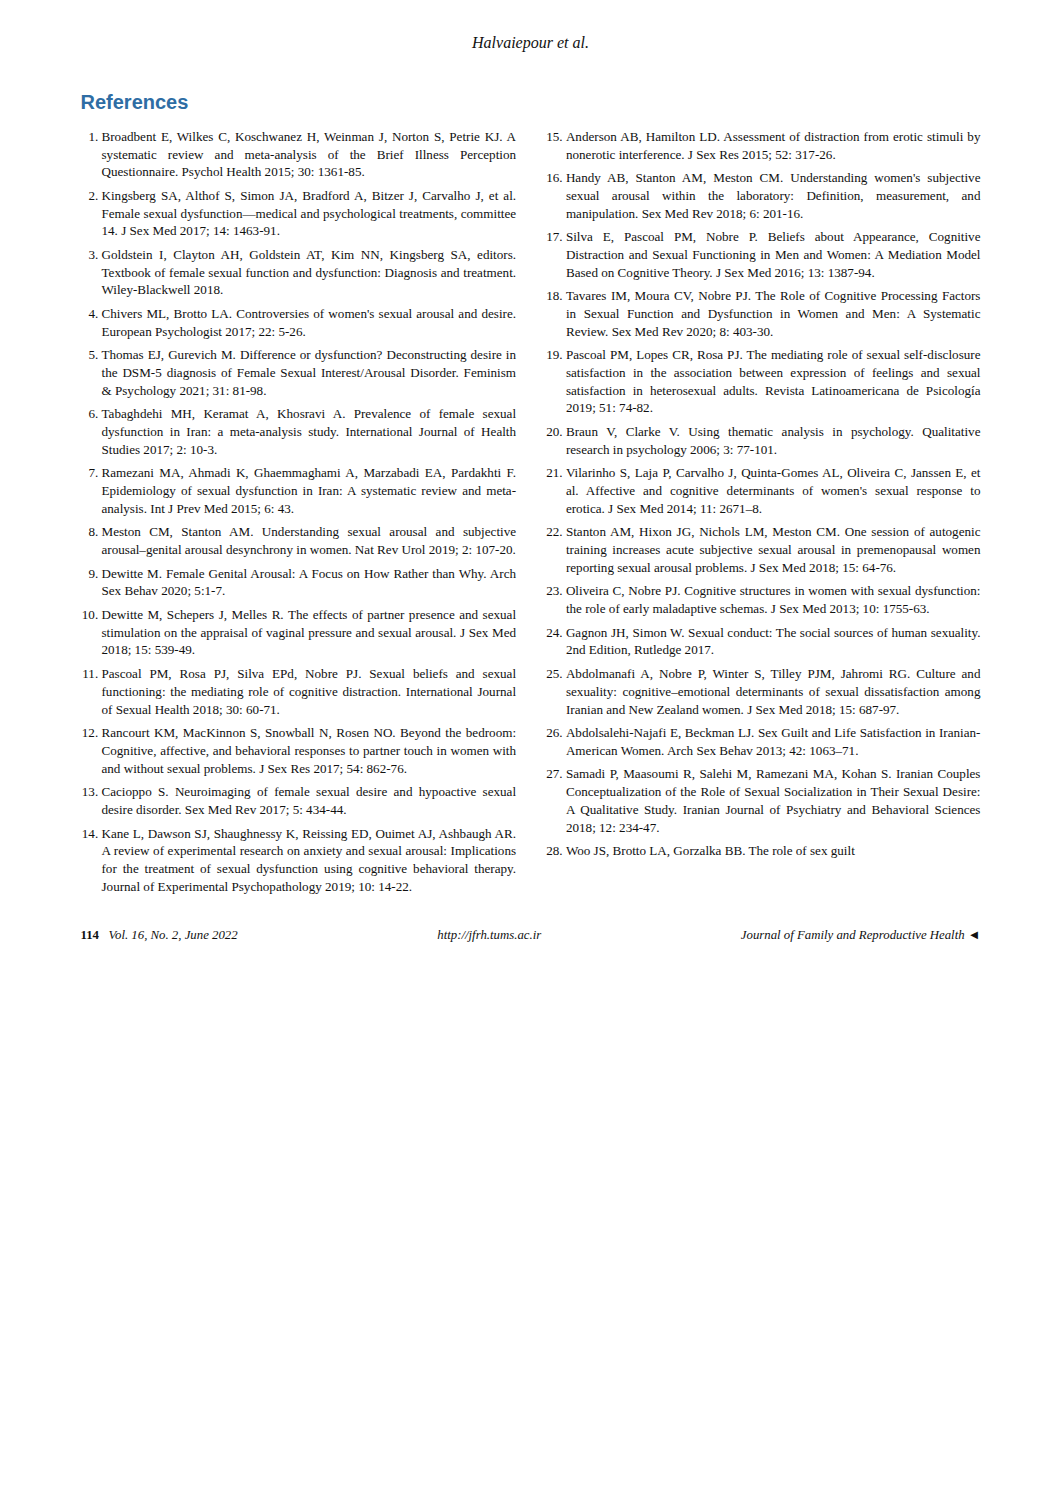Halvaiepour et al.
References
Broadbent E, Wilkes C, Koschwanez H, Weinman J, Norton S, Petrie KJ. A systematic review and meta-analysis of the Brief Illness Perception Questionnaire. Psychol Health 2015; 30: 1361-85.
Kingsberg SA, Althof S, Simon JA, Bradford A, Bitzer J, Carvalho J, et al. Female sexual dysfunction—medical and psychological treatments, committee 14. J Sex Med 2017; 14: 1463-91.
Goldstein I, Clayton AH, Goldstein AT, Kim NN, Kingsberg SA, editors. Textbook of female sexual function and dysfunction: Diagnosis and treatment. Wiley-Blackwell 2018.
Chivers ML, Brotto LA. Controversies of women's sexual arousal and desire. European Psychologist 2017; 22: 5-26.
Thomas EJ, Gurevich M. Difference or dysfunction? Deconstructing desire in the DSM-5 diagnosis of Female Sexual Interest/Arousal Disorder. Feminism & Psychology 2021; 31: 81-98.
Tabaghdehi MH, Keramat A, Khosravi A. Prevalence of female sexual dysfunction in Iran: a meta-analysis study. International Journal of Health Studies 2017; 2: 10-3.
Ramezani MA, Ahmadi K, Ghaemmaghami A, Marzabadi EA, Pardakhti F. Epidemiology of sexual dysfunction in Iran: A systematic review and meta-analysis. Int J Prev Med 2015; 6: 43.
Meston CM, Stanton AM. Understanding sexual arousal and subjective arousal–genital arousal desynchrony in women. Nat Rev Urol 2019; 2: 107-20.
Dewitte M. Female Genital Arousal: A Focus on How Rather than Why. Arch Sex Behav 2020; 5:1-7.
Dewitte M, Schepers J, Melles R. The effects of partner presence and sexual stimulation on the appraisal of vaginal pressure and sexual arousal. J Sex Med 2018; 15: 539-49.
Pascoal PM, Rosa PJ, Silva EPd, Nobre PJ. Sexual beliefs and sexual functioning: the mediating role of cognitive distraction. International Journal of Sexual Health 2018; 30: 60-71.
Rancourt KM, MacKinnon S, Snowball N, Rosen NO. Beyond the bedroom: Cognitive, affective, and behavioral responses to partner touch in women with and without sexual problems. J Sex Res 2017; 54: 862-76.
Cacioppo S. Neuroimaging of female sexual desire and hypoactive sexual desire disorder. Sex Med Rev 2017; 5: 434-44.
Kane L, Dawson SJ, Shaughnessy K, Reissing ED, Ouimet AJ, Ashbaugh AR. A review of experimental research on anxiety and sexual arousal: Implications for the treatment of sexual dysfunction using cognitive behavioral therapy. Journal of Experimental Psychopathology 2019; 10: 14-22.
Anderson AB, Hamilton LD. Assessment of distraction from erotic stimuli by nonerotic interference. J Sex Res 2015; 52: 317-26.
Handy AB, Stanton AM, Meston CM. Understanding women's subjective sexual arousal within the laboratory: Definition, measurement, and manipulation. Sex Med Rev 2018; 6: 201-16.
Silva E, Pascoal PM, Nobre P. Beliefs about Appearance, Cognitive Distraction and Sexual Functioning in Men and Women: A Mediation Model Based on Cognitive Theory. J Sex Med 2016; 13: 1387-94.
Tavares IM, Moura CV, Nobre PJ. The Role of Cognitive Processing Factors in Sexual Function and Dysfunction in Women and Men: A Systematic Review. Sex Med Rev 2020; 8: 403-30.
Pascoal PM, Lopes CR, Rosa PJ. The mediating role of sexual self-disclosure satisfaction in the association between expression of feelings and sexual satisfaction in heterosexual adults. Revista Latinoamericana de Psicología 2019; 51: 74-82.
Braun V, Clarke V. Using thematic analysis in psychology. Qualitative research in psychology 2006; 3: 77-101.
Vilarinho S, Laja P, Carvalho J, Quinta-Gomes AL, Oliveira C, Janssen E, et al. Affective and cognitive determinants of women's sexual response to erotica. J Sex Med 2014; 11: 2671–8.
Stanton AM, Hixon JG, Nichols LM, Meston CM. One session of autogenic training increases acute subjective sexual arousal in premenopausal women reporting sexual arousal problems. J Sex Med 2018; 15: 64-76.
Oliveira C, Nobre PJ. Cognitive structures in women with sexual dysfunction: the role of early maladaptive schemas. J Sex Med 2013; 10: 1755-63.
Gagnon JH, Simon W. Sexual conduct: The social sources of human sexuality. 2nd Edition, Rutledge 2017.
Abdolmanafi A, Nobre P, Winter S, Tilley PJM, Jahromi RG. Culture and sexuality: cognitive–emotional determinants of sexual dissatisfaction among Iranian and New Zealand women. J Sex Med 2018; 15: 687-97.
Abdolsalehi-Najafi E, Beckman LJ. Sex Guilt and Life Satisfaction in Iranian-American Women. Arch Sex Behav 2013; 42: 1063–71.
Samadi P, Maasoumi R, Salehi M, Ramezani MA, Kohan S. Iranian Couples Conceptualization of the Role of Sexual Socialization in Their Sexual Desire: A Qualitative Study. Iranian Journal of Psychiatry and Behavioral Sciences 2018; 12: 234-47.
Woo JS, Brotto LA, Gorzalka BB. The role of sex guilt
114 Vol. 16, No. 2, June 2022
http://jfrh.tums.ac.ir
Journal of Family and Reproductive Health ◄